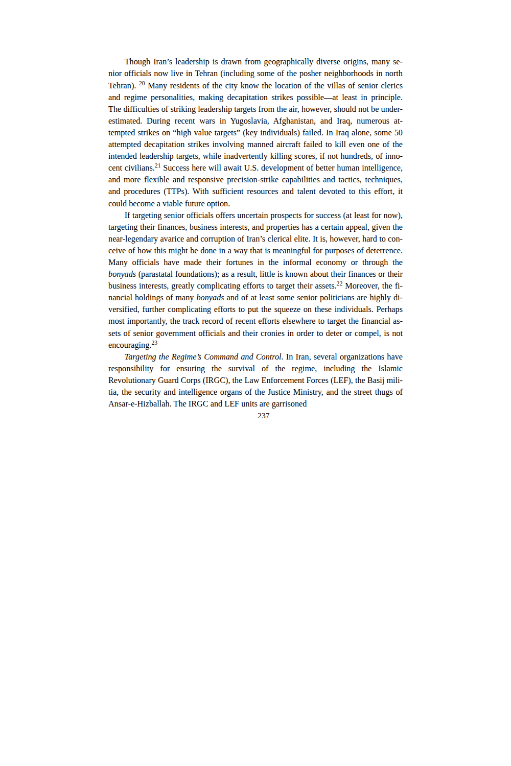Though Iran’s leadership is drawn from geographically diverse origins, many senior officials now live in Tehran (including some of the posher neighborhoods in north Tehran). 20 Many residents of the city know the location of the villas of senior clerics and regime personalities, making decapitation strikes possible—at least in principle. The difficulties of striking leadership targets from the air, however, should not be underestimated. During recent wars in Yugoslavia, Afghanistan, and Iraq, numerous attempted strikes on “high value targets” (key individuals) failed. In Iraq alone, some 50 attempted decapitation strikes involving manned aircraft failed to kill even one of the intended leadership targets, while inadvertently killing scores, if not hundreds, of innocent civilians.21 Success here will await U.S. development of better human intelligence, and more flexible and responsive precision-strike capabilities and tactics, techniques, and procedures (TTPs). With sufficient resources and talent devoted to this effort, it could become a viable future option.
If targeting senior officials offers uncertain prospects for success (at least for now), targeting their finances, business interests, and properties has a certain appeal, given the near-legendary avarice and corruption of Iran’s clerical elite. It is, however, hard to conceive of how this might be done in a way that is meaningful for purposes of deterrence. Many officials have made their fortunes in the informal economy or through the bonyads (parastatal foundations); as a result, little is known about their finances or their business interests, greatly complicating efforts to target their assets.22 Moreover, the financial holdings of many bonyads and of at least some senior politicians are highly diversified, further complicating efforts to put the squeeze on these individuals. Perhaps most importantly, the track record of recent efforts elsewhere to target the financial assets of senior government officials and their cronies in order to deter or compel, is not encouraging.23
Targeting the Regime’s Command and Control. In Iran, several organizations have responsibility for ensuring the survival of the regime, including the Islamic Revolutionary Guard Corps (IRGC), the Law Enforcement Forces (LEF), the Basij militia, the security and intelligence organs of the Justice Ministry, and the street thugs of Ansar-e-Hizballah. The IRGC and LEF units are garrisoned
237